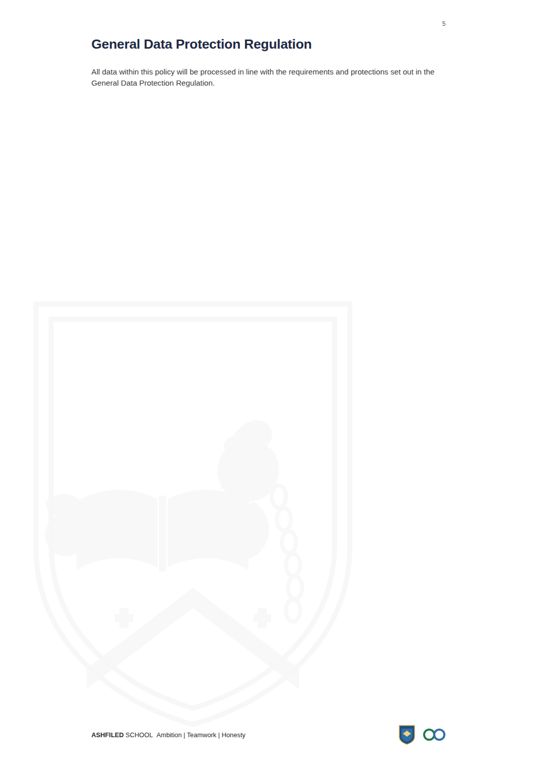5
General Data Protection Regulation
All data within this policy will be processed in line with the requirements and protections set out in the General Data Protection Regulation.
ASHFILED SCHOOL Ambition | Teamwork | Honesty